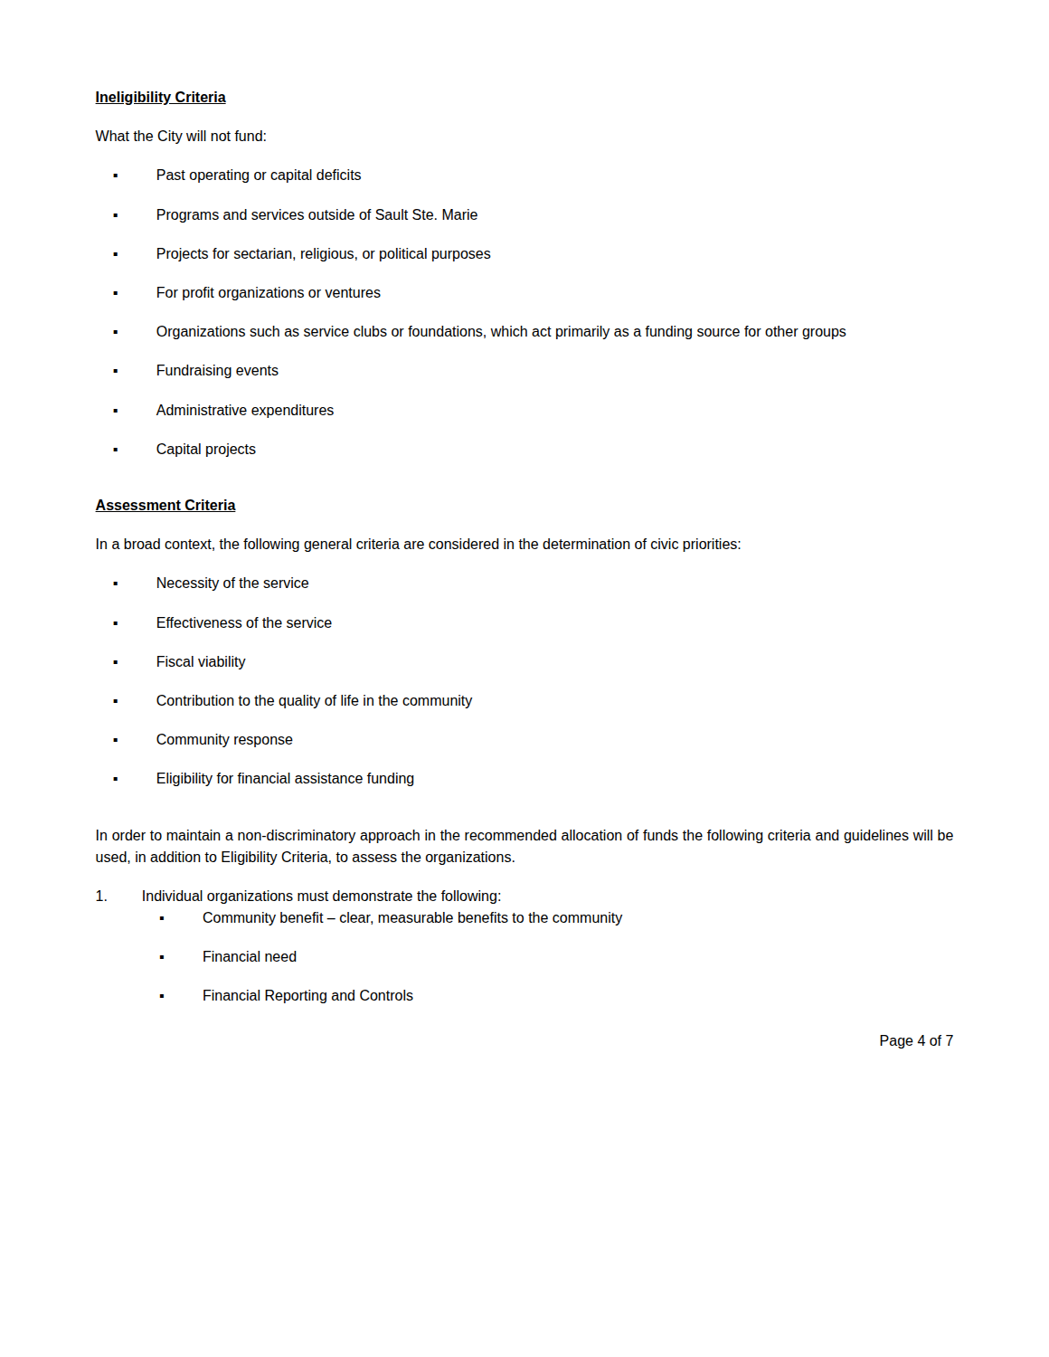Ineligibility Criteria
What the City will not fund:
Past operating or capital deficits
Programs and services outside of Sault Ste. Marie
Projects for sectarian, religious, or political purposes
For profit organizations or ventures
Organizations such as service clubs or foundations, which act primarily as a funding source for other groups
Fundraising events
Administrative expenditures
Capital projects
Assessment Criteria
In a broad context, the following general criteria are considered in the determination of civic priorities:
Necessity of the service
Effectiveness of the service
Fiscal viability
Contribution to the quality of life in the community
Community response
Eligibility for financial assistance funding
In order to maintain a non-discriminatory approach in the recommended allocation of funds the following criteria and guidelines will be used, in addition to Eligibility Criteria, to assess the organizations.
Individual organizations must demonstrate the following:
Community benefit – clear, measurable benefits to the community
Financial need
Financial Reporting and Controls
Page 4 of 7